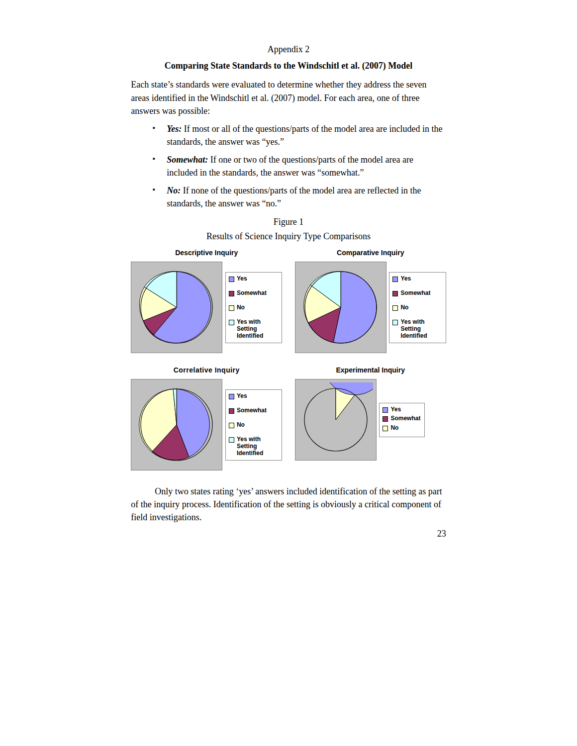Appendix 2
Comparing State Standards to the Windschitl et al. (2007) Model
Each state’s standards were evaluated to determine whether they address the seven areas identified in the Windschitl et al. (2007) model. For each area, one of three answers was possible:
Yes: If most or all of the questions/parts of the model area are included in the standards, the answer was “yes.”
Somewhat: If one or two of the questions/parts of the model area are included in the standards, the answer was “somewhat.”
No: If none of the questions/parts of the model area are reflected in the standards, the answer was “no.”
Figure 1
Results of Science Inquiry Type Comparisons
Descriptive Inquiry
Yes
Somewhat
No
Yes with Setting Identified
Comparative Inquiry
Yes
Somewhat
No
Yes with Setting Identified
Correlative Inquiry
Yes
Somewhat
No
Yes with Setting Identified
Experimental Inquiry
Yes
Somewhat
No
Only two states rating ‘yes’ answers included identification of the setting as part of the inquiry process. Identification of the setting is obviously a critical component of field investigations.
23